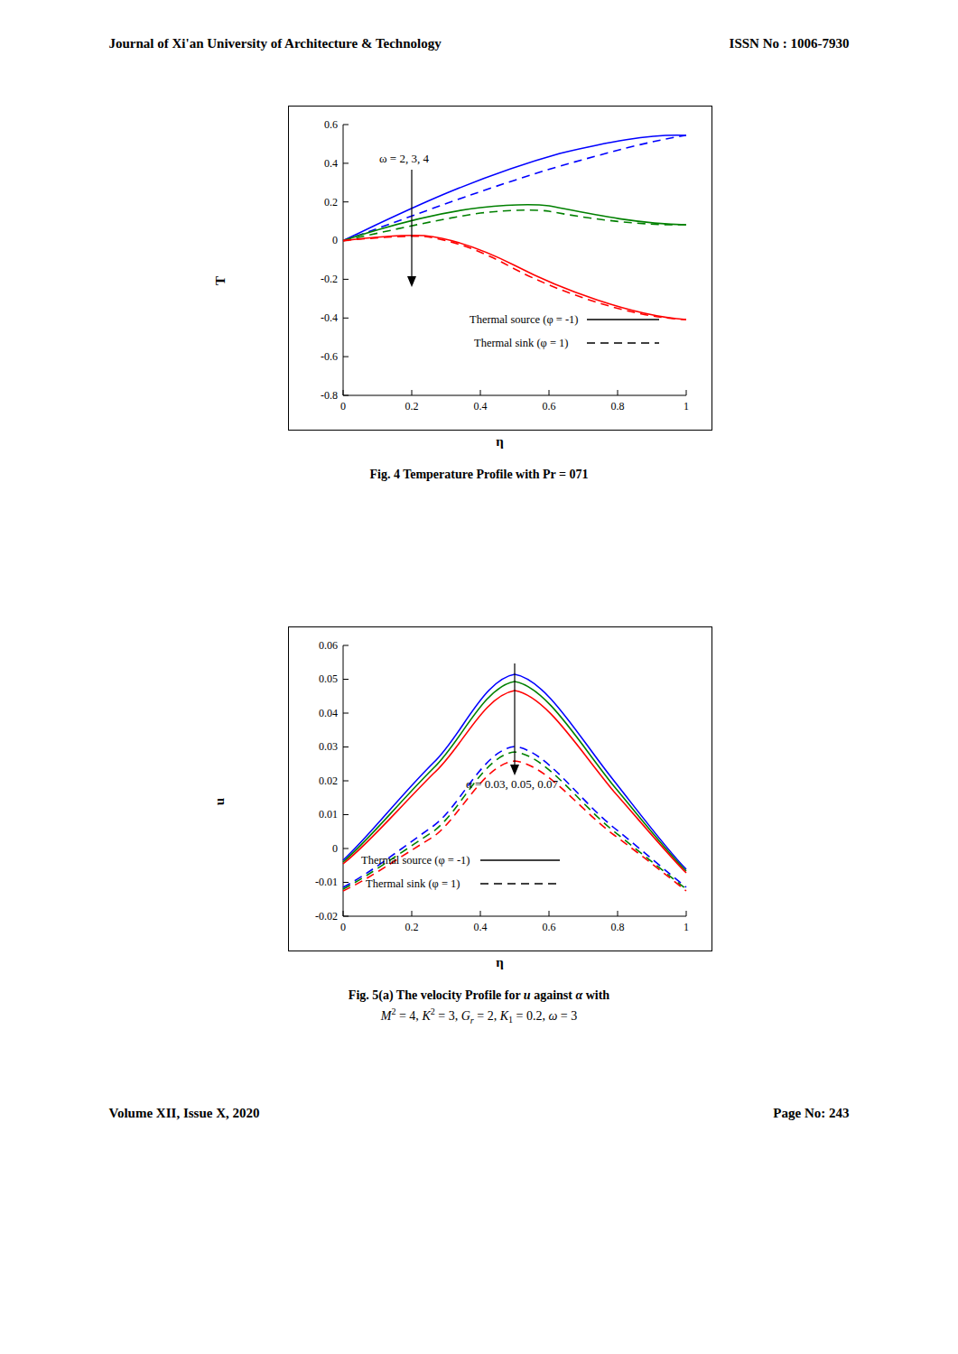Journal of Xi'an University of Architecture & Technology
ISSN No : 1006-7930
T
0.6 0.4 0.2 0 -0.2 -0.4 -0.6 -0.8 0 0.2 0.4 0.6 0.8 1 ω = 2, 3, 4 Thermal source (φ = -1) Thermal sink (φ = 1)
η
Fig. 4 Temperature Profile with Pr = 071
u
0.06 0.05 0.04 0.03 0.02 0.01 0 -0.01 -0.02 0 0.2 0.4 0.6 0.8 1 α = 0.03, 0.05, 0.07 Thermal source (φ = -1) Thermal sink (φ = 1)
η
Fig. 5(a) The velocity Profile for u against α with
M2 = 4, K2 = 3, Gr = 2, K1 = 0.2, ω = 3
Volume XII, Issue X, 2020
Page No: 243